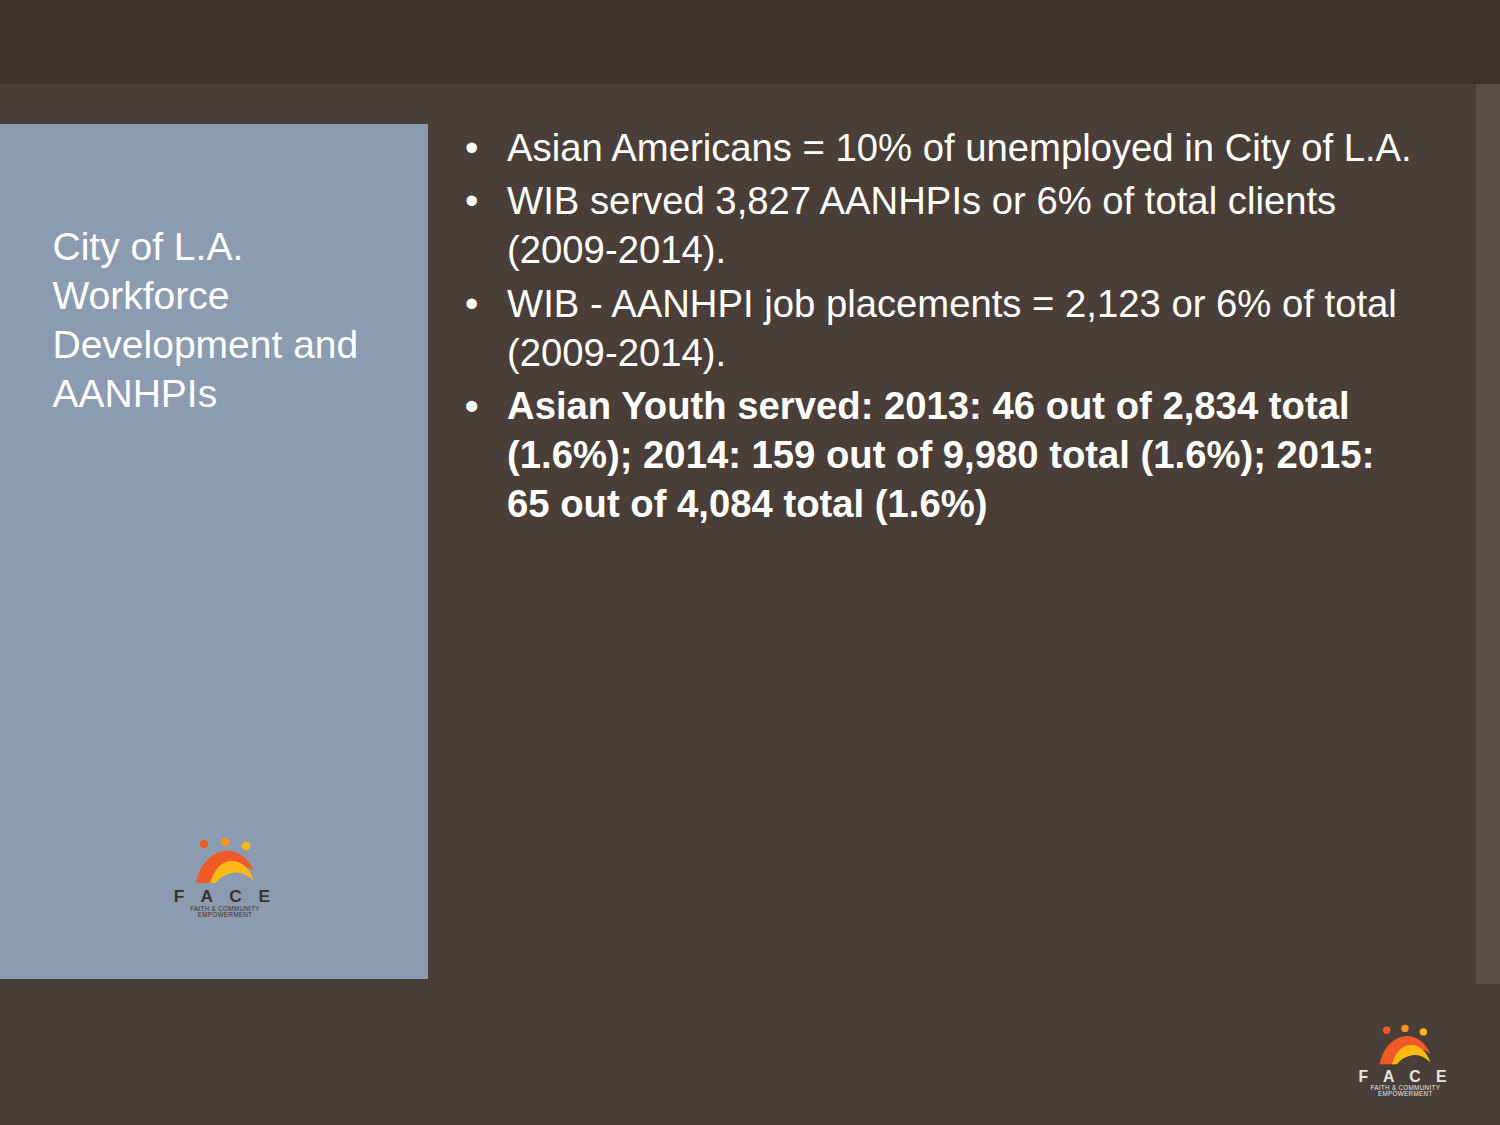City of L.A. Workforce Development and AANHPIs
F A C E
FAITH & COMMUNITY
EMPOWERMENT
Asian Americans = 10% of unemployed in City of L.A.
WIB served 3,827 AANHPIs or 6% of total clients (2009-2014).
WIB - AANHPI job placements = 2,123 or 6% of total (2009-2014).
Asian Youth served: 2013: 46 out of 2,834 total (1.6%); 2014: 159 out of 9,980 total (1.6%); 2015: 65 out of 4,084 total (1.6%)
F A C E
FAITH & COMMUNITY
EMPOWERMENT